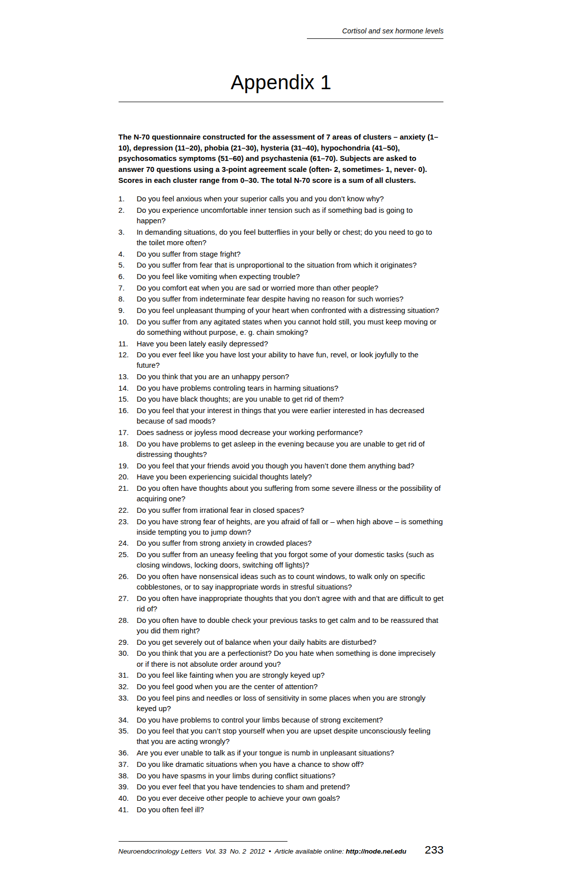Cortisol and sex hormone levels
Appendix 1
The N-70 questionnaire constructed for the assessment of 7 areas of clusters – anxiety (1–10), depression (11–20), phobia (21–30), hysteria (31–40), hypochondria (41–50), psychosomatics symptoms (51–60) and psychastenia (61–70). Subjects are asked to answer 70 questions using a 3-point agreement scale (often- 2, sometimes- 1, never- 0). Scores in each cluster range from 0–30. The total N-70 score is a sum of all clusters.
Do you feel anxious when your superior calls you and you don’t know why?
Do you experience uncomfortable inner tension such as if something bad is going to happen?
In demanding situations, do you feel butterflies in your belly or chest; do you need to go to the toilet more often?
Do you suffer from stage fright?
Do you suffer from fear that is unproportional to the situation from which it originates?
Do you feel like vomiting when expecting trouble?
Do you comfort eat when you are sad or worried more than other people?
Do you suffer from indeterminate fear despite having no reason for such worries?
Do you feel unpleasant thumping of your heart when confronted with a distressing situation?
Do you suffer from any agitated states when you cannot hold still, you must keep moving or do something without purpose, e. g. chain smoking?
Have you been lately easily depressed?
Do you ever feel like you have lost your ability to have fun, revel, or look joyfully to the future?
Do you think that you are an unhappy person?
Do you have problems controling tears in harming situations?
Do you have black thoughts; are you unable to get rid of them?
Do you feel that your interest in things that you were earlier interested in has decreased because of sad moods?
Does sadness or joyless mood decrease your working performance?
Do you have problems to get asleep in the evening because you are unable to get rid of distressing thoughts?
Do you feel that your friends avoid you though you haven’t done them anything bad?
Have you been experiencing suicidal thoughts lately?
Do you often have thoughts about you suffering from some severe illness or the possibility of acquiring one?
Do you suffer from irrational fear in closed spaces?
Do you have strong fear of heights, are you afraid of fall or – when high above – is something inside tempting you to jump down?
Do you suffer from strong anxiety in crowded places?
Do you suffer from an uneasy feeling that you forgot some of your domestic tasks (such as closing windows, locking doors, switching off lights)?
Do you often have nonsensical ideas such as to count windows, to walk only on specific cobblestones, or to say inappropriate words in stresful situations?
Do you often have inappropriate thoughts that you don’t agree with and that are difficult to get rid of?
Do you often have to double check your previous tasks to get calm and to be reassured that you did them right?
Do you get severely out of balance when your daily habits are disturbed?
Do you think that you are a perfectionist? Do you hate when something is done imprecisely or if there is not absolute order around you?
Do you feel like fainting when you are strongly keyed up?
Do you feel good when you are the center of attention?
Do you feel pins and needles or loss of sensitivity in some places when you are strongly keyed up?
Do you have problems to control your limbs because of strong excitement?
Do you feel that you can’t stop yourself when you are upset despite unconsciously feeling that you are acting wrongly?
Are you ever unable to talk as if your tongue is numb in unpleasant situations?
Do you like dramatic situations when you have a chance to show off?
Do you have spasms in your limbs during conflict situations?
Do you ever feel that you have tendencies to sham and pretend?
Do you ever deceive other people to achieve your own goals?
Do you often feel ill?
Neuroendocrinology Letters Vol. 33 No. 2 2012 • Article available online: http://node.nel.edu
233